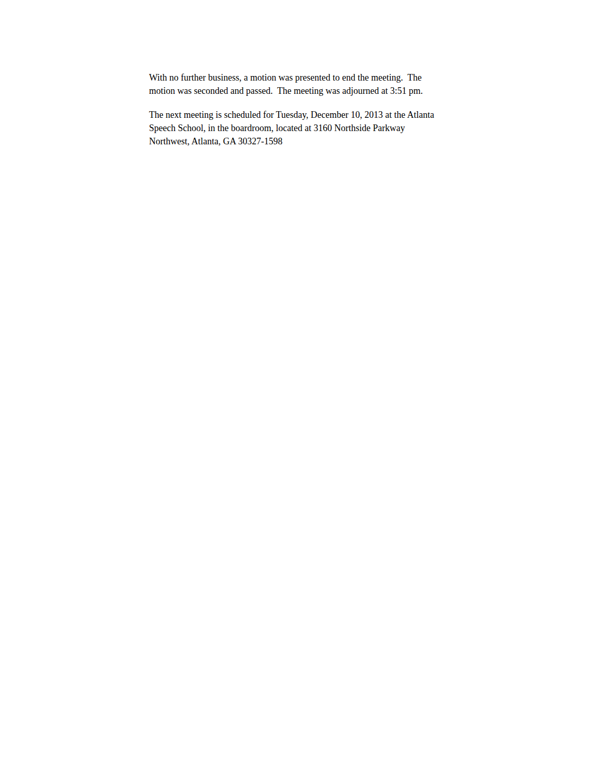With no further business, a motion was presented to end the meeting. The motion was seconded and passed. The meeting was adjourned at 3:51 pm.
The next meeting is scheduled for Tuesday, December 10, 2013 at the Atlanta Speech School, in the boardroom, located at 3160 Northside Parkway Northwest, Atlanta, GA 30327-1598